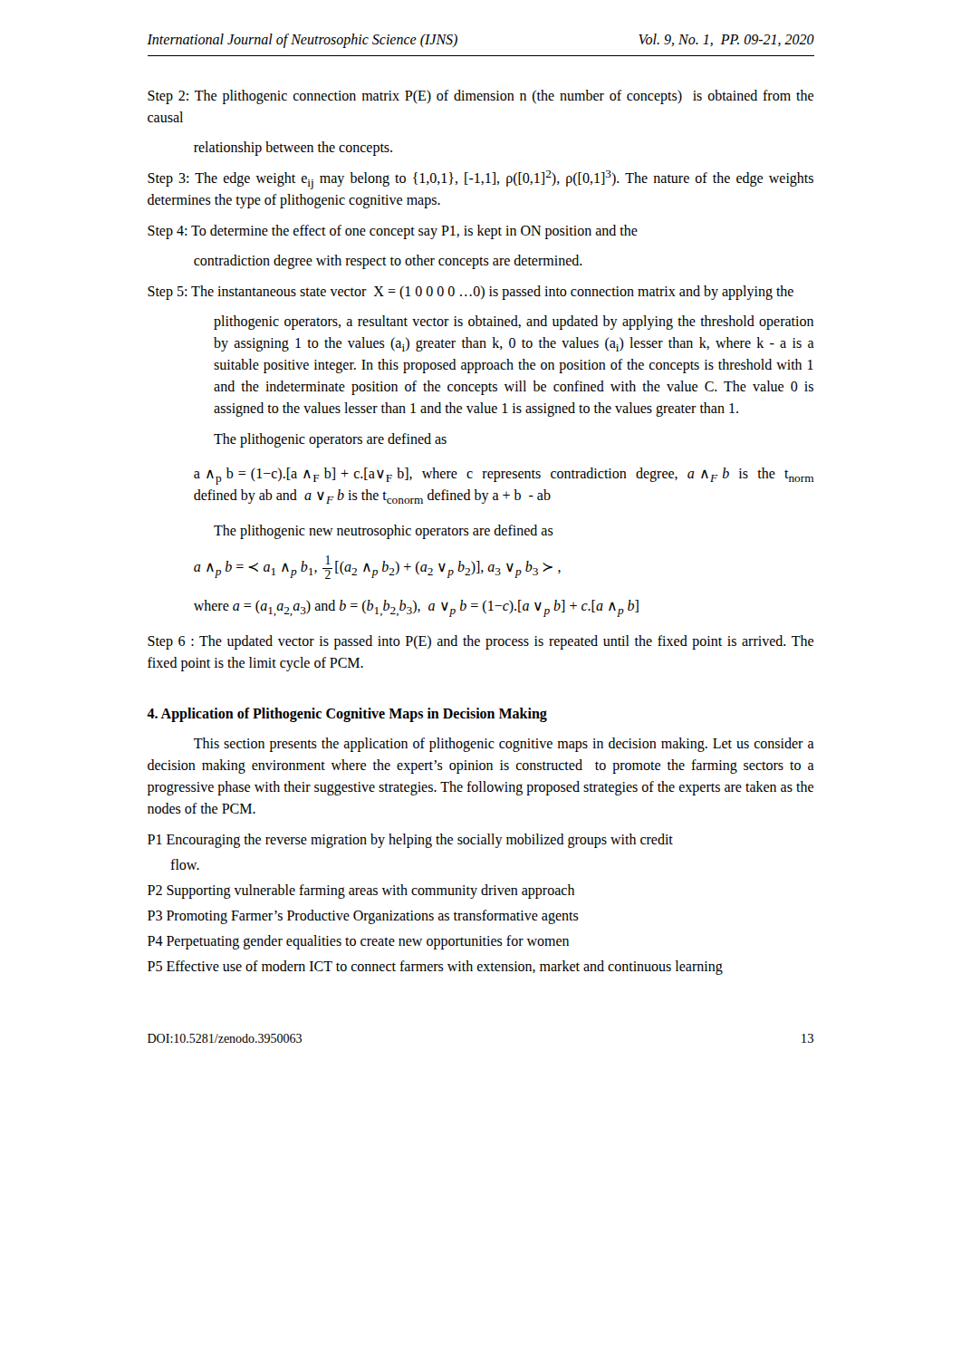International Journal of Neutrosophic Science (IJNS) Vol. 9, No. 1, PP. 09-21, 2020
Step 2: The plithogenic connection matrix P(E) of dimension n (the number of concepts) is obtained from the causal
relationship between the concepts.
Step 3: The edge weight eij may belong to {1,0,1}, [-1,1], ρ([0,1]2), ρ([0,1]3). The nature of the edge weights determines the type of plithogenic cognitive maps.
Step 4: To determine the effect of one concept say P1, is kept in ON position and the
contradiction degree with respect to other concepts are determined.
Step 5: The instantaneous state vector X = (1 0 0 0 0 …0) is passed into connection matrix and by applying the
plithogenic operators, a resultant vector is obtained, and updated by applying the threshold operation by assigning 1 to the values (ai) greater than k, 0 to the values (ai) lesser than k, where k - a is a suitable positive integer. In this proposed approach the on position of the concepts is threshold with 1 and the indeterminate position of the concepts will be confined with the value C. The value 0 is assigned to the values lesser than 1 and the value 1 is assigned to the values greater than 1.
The plithogenic operators are defined as
a ∧p b = (1−c).[a ∧F b] + c.[a∨F b], where c represents contradiction degree, a ∧F b is the tnorm defined by ab and a ∨F b is the tconorm defined by a + b - ab
The plithogenic new neutrosophic operators are defined as
a ∧p b = ≺ a1 ∧p b1, 12[(a2 ∧p b2) + (a2 ∨p b2)], a3 ∨p b3 ≻ ,
where a = (a1,a2,a3) and b = (b1,b2,b3), a ∨p b = (1−c).[a ∨p b] + c.[a ∧p b]
Step 6 : The updated vector is passed into P(E) and the process is repeated until the fixed point is arrived. The fixed point is the limit cycle of PCM.
4. Application of Plithogenic Cognitive Maps in Decision Making
This section presents the application of plithogenic cognitive maps in decision making. Let us consider a decision making environment where the expert’s opinion is constructed to promote the farming sectors to a progressive phase with their suggestive strategies. The following proposed strategies of the experts are taken as the nodes of the PCM.
P1 Encouraging the reverse migration by helping the socially mobilized groups with credit
flow.
P2 Supporting vulnerable farming areas with community driven approach
P3 Promoting Farmer’s Productive Organizations as transformative agents
P4 Perpetuating gender equalities to create new opportunities for women
P5 Effective use of modern ICT to connect farmers with extension, market and continuous learning
DOI:10.5281/zenodo.3950063 13